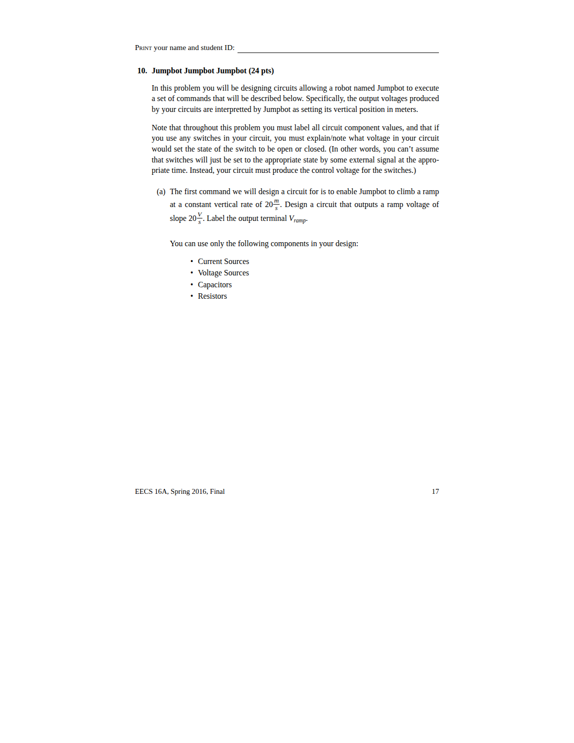Print your name and student ID:
10.
Jumpbot Jumpbot Jumpbot (24 pts)
In this problem you will be designing circuits allowing a robot named Jumpbot to execute a set of commands that will be described below. Specifically, the output voltages produced by your circuits are interpretted by Jumpbot as setting its vertical position in meters.
Note that throughout this problem you must label all circuit component values, and that if you use any switches in your circuit, you must explain/note what voltage in your circuit would set the state of the switch to be open or closed. (In other words, you can’t assume that switches will just be set to the appropriate state by some external signal at the appropriate time. Instead, your circuit must produce the control voltage for the switches.)
(a)
The first command we will design a circuit for is to enable Jumpbot to climb a ramp at a constant vertical rate of 20ms. Design a circuit that outputs a ramp voltage of slope 20Vs. Label the output terminal Vramp.
You can use only the following components in your design:
Current Sources
Voltage Sources
Capacitors
Resistors
EECS 16A, Spring 2016, Final 17